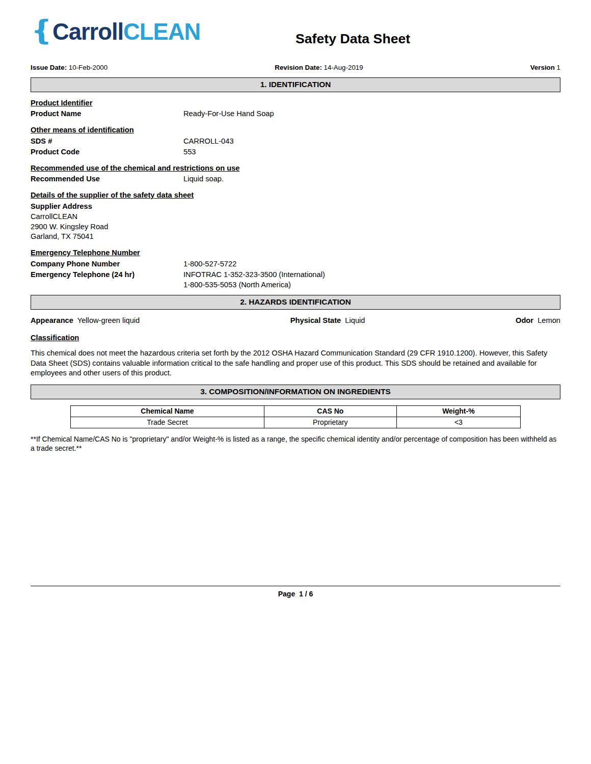❴Carroll CLEAN
Safety Data Sheet
Issue Date: 10-Feb-2000
Revision Date: 14-Aug-2019
Version 1
1. IDENTIFICATION
Product Identifier
Product Name
Ready-For-Use Hand Soap
Other means of identification
SDS #
CARROLL-043
Product Code
553
Recommended use of the chemical and restrictions on use
Recommended Use
Liquid soap.
Details of the supplier of the safety data sheet
Supplier Address
CarrollCLEAN
2900 W. Kingsley Road
Garland, TX 75041
Emergency Telephone Number
Company Phone Number
1-800-527-5722
Emergency Telephone (24 hr)
INFOTRAC 1-352-323-3500 (International)
1-800-535-5053 (North America)
2. HAZARDS IDENTIFICATION
Appearance Yellow-green liquid
Physical State Liquid
Odor Lemon
Classification
This chemical does not meet the hazardous criteria set forth by the 2012 OSHA Hazard Communication Standard (29 CFR 1910.1200). However, this Safety Data Sheet (SDS) contains valuable information critical to the safe handling and proper use of this product. This SDS should be retained and available for employees and other users of this product.
3. COMPOSITION/INFORMATION ON INGREDIENTS
| Chemical Name | CAS No | Weight-% |
| --- | --- | --- |
| Trade Secret | Proprietary | <3 |
**If Chemical Name/CAS No is "proprietary" and/or Weight-% is listed as a range, the specific chemical identity and/or percentage of composition has been withheld as a trade secret.**
Page 1 / 6